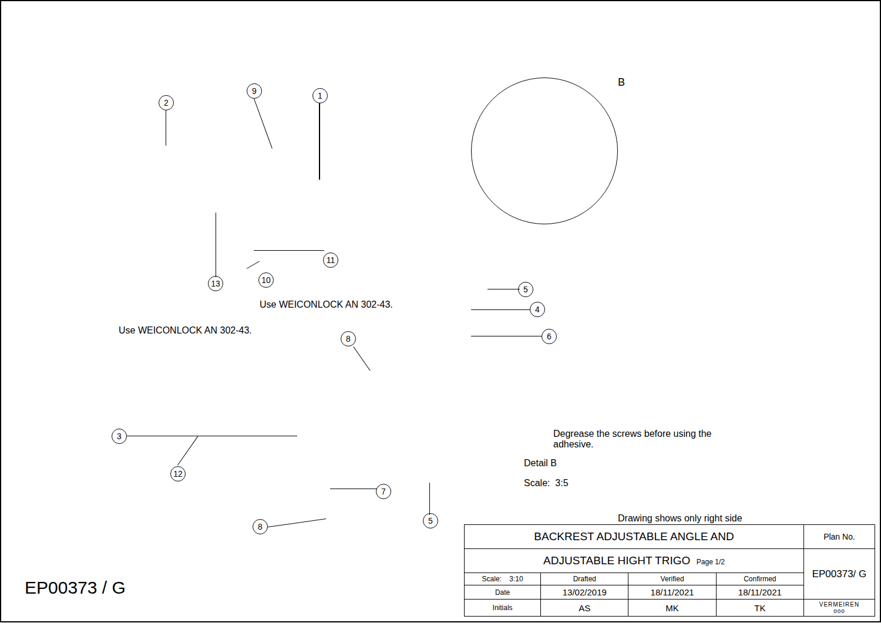B
2
9
1
11
10
13
5
4
6
8
3
12
7
5
8
Use WEICONLOCK AN 302-43.
Use WEICONLOCK AN 302-43.
Degrease the screws before using the
adhesive.
Drawing shows only right side
Detail B
Scale: 3:5
EP00373 / G
| BACKREST ADJUSTABLE ANGLE AND | Plan No. |
| ADJUSTABLE HIGHT TRIGO Page 1/2 | EP00373/ G |
| Scale: 3:10 | Drafted | Verified | Confirmed |
| Date | 13/02/2019 | 18/11/2021 | 18/11/2021 |
| Initials | AS | MK | TK | VERMEIREN ooo |